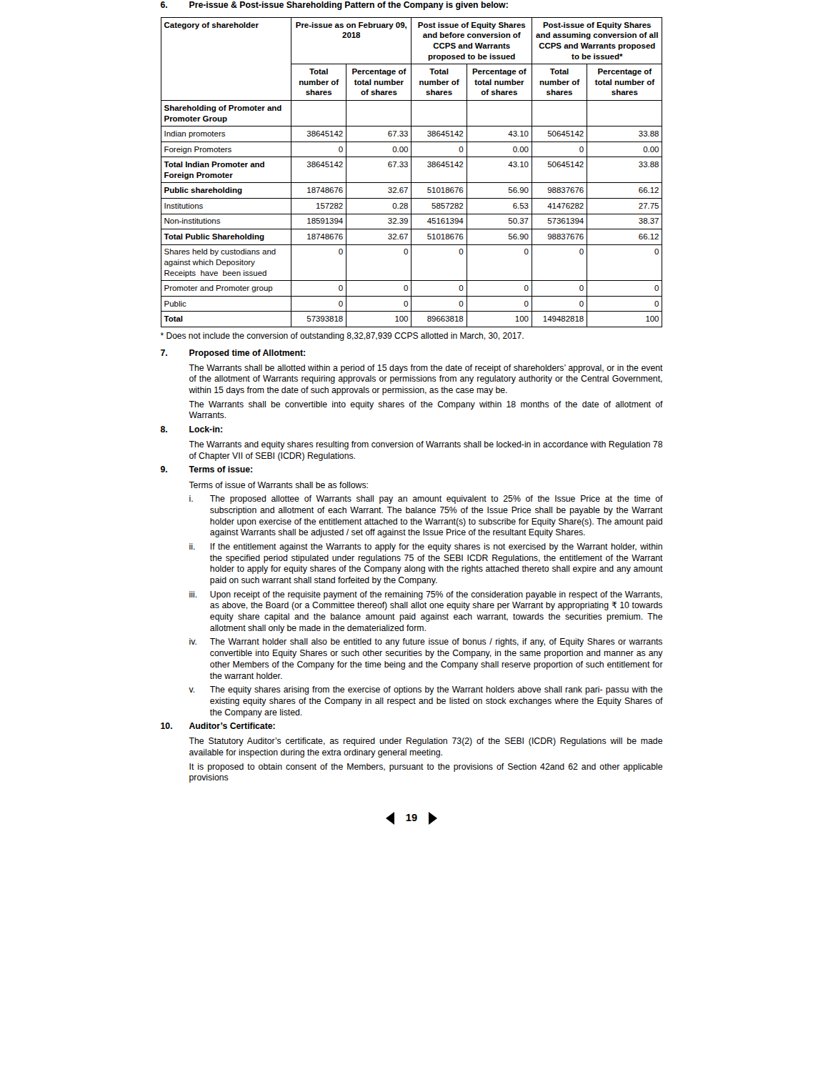6.
Pre-issue & Post-issue Shareholding Pattern of the Company is given below:
| Category of shareholder | Pre-issue as on February 09, 2018 | Post issue of Equity Shares and before conversion of CCPS and Warrants proposed to be issued | Post-issue of Equity Shares and assuming conversion of all CCPS and Warrants proposed to be issued* |
| --- | --- | --- | --- |
| Total number of shares | Percentage of total number of shares | Total number of shares | Percentage of total number of shares | Total number of shares | Percentage of total number of shares |
| Shareholding of Promoter and Promoter Group | | | | | | |
| Indian promoters | 38645142 | 67.33 | 38645142 | 43.10 | 50645142 | 33.88 |
| Foreign Promoters | 0 | 0.00 | 0 | 0.00 | 0 | 0.00 |
| Total Indian Promoter and Foreign Promoter | 38645142 | 67.33 | 38645142 | 43.10 | 50645142 | 33.88 |
| Public shareholding | 18748676 | 32.67 | 51018676 | 56.90 | 98837676 | 66.12 |
| Institutions | 157282 | 0.28 | 5857282 | 6.53 | 41476282 | 27.75 |
| Non-institutions | 18591394 | 32.39 | 45161394 | 50.37 | 57361394 | 38.37 |
| Total Public Shareholding | 18748676 | 32.67 | 51018676 | 56.90 | 98837676 | 66.12 |
| Shares held by custodians and against which Depository Receipts have been issued | 0 | 0 | 0 | 0 | 0 | 0 |
| Promoter and Promoter group | 0 | 0 | 0 | 0 | 0 | 0 |
| Public | 0 | 0 | 0 | 0 | 0 | 0 |
| Total | 57393818 | 100 | 89663818 | 100 | 149482818 | 100 |
* Does not include the conversion of outstanding 8,32,87,939 CCPS allotted in March, 30, 2017.
7.
Proposed time of Allotment:
The Warrants shall be allotted within a period of 15 days from the date of receipt of shareholders’ approval, or in the event of the allotment of Warrants requiring approvals or permissions from any regulatory authority or the Central Government, within 15 days from the date of such approvals or permission, as the case may be.
The Warrants shall be convertible into equity shares of the Company within 18 months of the date of allotment of Warrants.
8.
Lock-in:
The Warrants and equity shares resulting from conversion of Warrants shall be locked-in in accordance with Regulation 78 of Chapter VII of SEBI (ICDR) Regulations.
9.
Terms of issue:
Terms of issue of Warrants shall be as follows:
i. The proposed allottee of Warrants shall pay an amount equivalent to 25% of the Issue Price at the time of subscription and allotment of each Warrant. The balance 75% of the Issue Price shall be payable by the Warrant holder upon exercise of the entitlement attached to the Warrant(s) to subscribe for Equity Share(s). The amount paid against Warrants shall be adjusted / set off against the Issue Price of the resultant Equity Shares.
ii. If the entitlement against the Warrants to apply for the equity shares is not exercised by the Warrant holder, within the specified period stipulated under regulations 75 of the SEBI ICDR Regulations, the entitlement of the Warrant holder to apply for equity shares of the Company along with the rights attached thereto shall expire and any amount paid on such warrant shall stand forfeited by the Company.
iii. Upon receipt of the requisite payment of the remaining 75% of the consideration payable in respect of the Warrants, as above, the Board (or a Committee thereof) shall allot one equity share per Warrant by appropriating ₹ 10 towards equity share capital and the balance amount paid against each warrant, towards the securities premium. The allotment shall only be made in the dematerialized form.
iv. The Warrant holder shall also be entitled to any future issue of bonus / rights, if any, of Equity Shares or warrants convertible into Equity Shares or such other securities by the Company, in the same proportion and manner as any other Members of the Company for the time being and the Company shall reserve proportion of such entitlement for the warrant holder.
v. The equity shares arising from the exercise of options by the Warrant holders above shall rank pari- passu with the existing equity shares of the Company in all respect and be listed on stock exchanges where the Equity Shares of the Company are listed.
10.
Auditor’s Certificate:
The Statutory Auditor’s certificate, as required under Regulation 73(2) of the SEBI (ICDR) Regulations will be made available for inspection during the extra ordinary general meeting.
It is proposed to obtain consent of the Members, pursuant to the provisions of Section 42and 62 and other applicable provisions
19